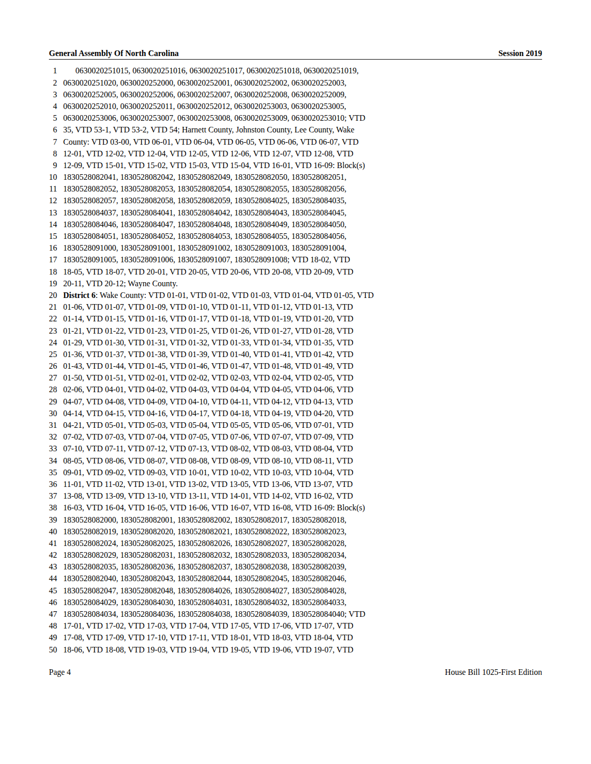General Assembly Of North Carolina Session 2019
1 2 3 4 5 6 7 8 9 10 11 12 13 14 15 16 17 18 19 20 21 22 23 24 25 26 27 28 29 30 31 32 33 34 35 36 37 38 39 40 41 42 43 44 45 46 47 48 49 50
0630020251015, 0630020251016, 0630020251017, 0630020251018, 0630020251019,
0630020251020, 0630020252000, 0630020252001, 0630020252002, 0630020252003,
0630020252005, 0630020252006, 0630020252007, 0630020252008, 0630020252009,
0630020252010, 0630020252011, 0630020252012, 0630020253003, 0630020253005,
0630020253006, 0630020253007, 0630020253008, 0630020253009, 0630020253010; VTD
35, VTD 53-1, VTD 53-2, VTD 54; Harnett County, Johnston County, Lee County, Wake
County: VTD 03-00, VTD 06-01, VTD 06-04, VTD 06-05, VTD 06-06, VTD 06-07, VTD
12-01, VTD 12-02, VTD 12-04, VTD 12-05, VTD 12-06, VTD 12-07, VTD 12-08, VTD
12-09, VTD 15-01, VTD 15-02, VTD 15-03, VTD 15-04, VTD 16-01, VTD 16-09: Block(s)
1830528082041, 1830528082042, 1830528082049, 1830528082050, 1830528082051,
1830528082052, 1830528082053, 1830528082054, 1830528082055, 1830528082056,
1830528082057, 1830528082058, 1830528082059, 1830528084025, 1830528084035,
1830528084037, 1830528084041, 1830528084042, 1830528084043, 1830528084045,
1830528084046, 1830528084047, 1830528084048, 1830528084049, 1830528084050,
1830528084051, 1830528084052, 1830528084053, 1830528084055, 1830528084056,
1830528091000, 1830528091001, 1830528091002, 1830528091003, 1830528091004,
1830528091005, 1830528091006, 1830528091007, 1830528091008; VTD 18-02, VTD
18-05, VTD 18-07, VTD 20-01, VTD 20-05, VTD 20-06, VTD 20-08, VTD 20-09, VTD
20-11, VTD 20-12; Wayne County.
District 6: Wake County: VTD 01-01, VTD 01-02, VTD 01-03, VTD 01-04, VTD 01-05, VTD
01-06, VTD 01-07, VTD 01-09, VTD 01-10, VTD 01-11, VTD 01-12, VTD 01-13, VTD
01-14, VTD 01-15, VTD 01-16, VTD 01-17, VTD 01-18, VTD 01-19, VTD 01-20, VTD
01-21, VTD 01-22, VTD 01-23, VTD 01-25, VTD 01-26, VTD 01-27, VTD 01-28, VTD
01-29, VTD 01-30, VTD 01-31, VTD 01-32, VTD 01-33, VTD 01-34, VTD 01-35, VTD
01-36, VTD 01-37, VTD 01-38, VTD 01-39, VTD 01-40, VTD 01-41, VTD 01-42, VTD
01-43, VTD 01-44, VTD 01-45, VTD 01-46, VTD 01-47, VTD 01-48, VTD 01-49, VTD
01-50, VTD 01-51, VTD 02-01, VTD 02-02, VTD 02-03, VTD 02-04, VTD 02-05, VTD
02-06, VTD 04-01, VTD 04-02, VTD 04-03, VTD 04-04, VTD 04-05, VTD 04-06, VTD
04-07, VTD 04-08, VTD 04-09, VTD 04-10, VTD 04-11, VTD 04-12, VTD 04-13, VTD
04-14, VTD 04-15, VTD 04-16, VTD 04-17, VTD 04-18, VTD 04-19, VTD 04-20, VTD
04-21, VTD 05-01, VTD 05-03, VTD 05-04, VTD 05-05, VTD 05-06, VTD 07-01, VTD
07-02, VTD 07-03, VTD 07-04, VTD 07-05, VTD 07-06, VTD 07-07, VTD 07-09, VTD
07-10, VTD 07-11, VTD 07-12, VTD 07-13, VTD 08-02, VTD 08-03, VTD 08-04, VTD
08-05, VTD 08-06, VTD 08-07, VTD 08-08, VTD 08-09, VTD 08-10, VTD 08-11, VTD
09-01, VTD 09-02, VTD 09-03, VTD 10-01, VTD 10-02, VTD 10-03, VTD 10-04, VTD
11-01, VTD 11-02, VTD 13-01, VTD 13-02, VTD 13-05, VTD 13-06, VTD 13-07, VTD
13-08, VTD 13-09, VTD 13-10, VTD 13-11, VTD 14-01, VTD 14-02, VTD 16-02, VTD
16-03, VTD 16-04, VTD 16-05, VTD 16-06, VTD 16-07, VTD 16-08, VTD 16-09: Block(s)
1830528082000, 1830528082001, 1830528082002, 1830528082017, 1830528082018,
1830528082019, 1830528082020, 1830528082021, 1830528082022, 1830528082023,
1830528082024, 1830528082025, 1830528082026, 1830528082027, 1830528082028,
1830528082029, 1830528082031, 1830528082032, 1830528082033, 1830528082034,
1830528082035, 1830528082036, 1830528082037, 1830528082038, 1830528082039,
1830528082040, 1830528082043, 1830528082044, 1830528082045, 1830528082046,
1830528082047, 1830528082048, 1830528084026, 1830528084027, 1830528084028,
1830528084029, 1830528084030, 1830528084031, 1830528084032, 1830528084033,
1830528084034, 1830528084036, 1830528084038, 1830528084039, 1830528084040; VTD
17-01, VTD 17-02, VTD 17-03, VTD 17-04, VTD 17-05, VTD 17-06, VTD 17-07, VTD
17-08, VTD 17-09, VTD 17-10, VTD 17-11, VTD 18-01, VTD 18-03, VTD 18-04, VTD
18-06, VTD 18-08, VTD 19-03, VTD 19-04, VTD 19-05, VTD 19-06, VTD 19-07, VTD
Page 4 House Bill 1025-First Edition